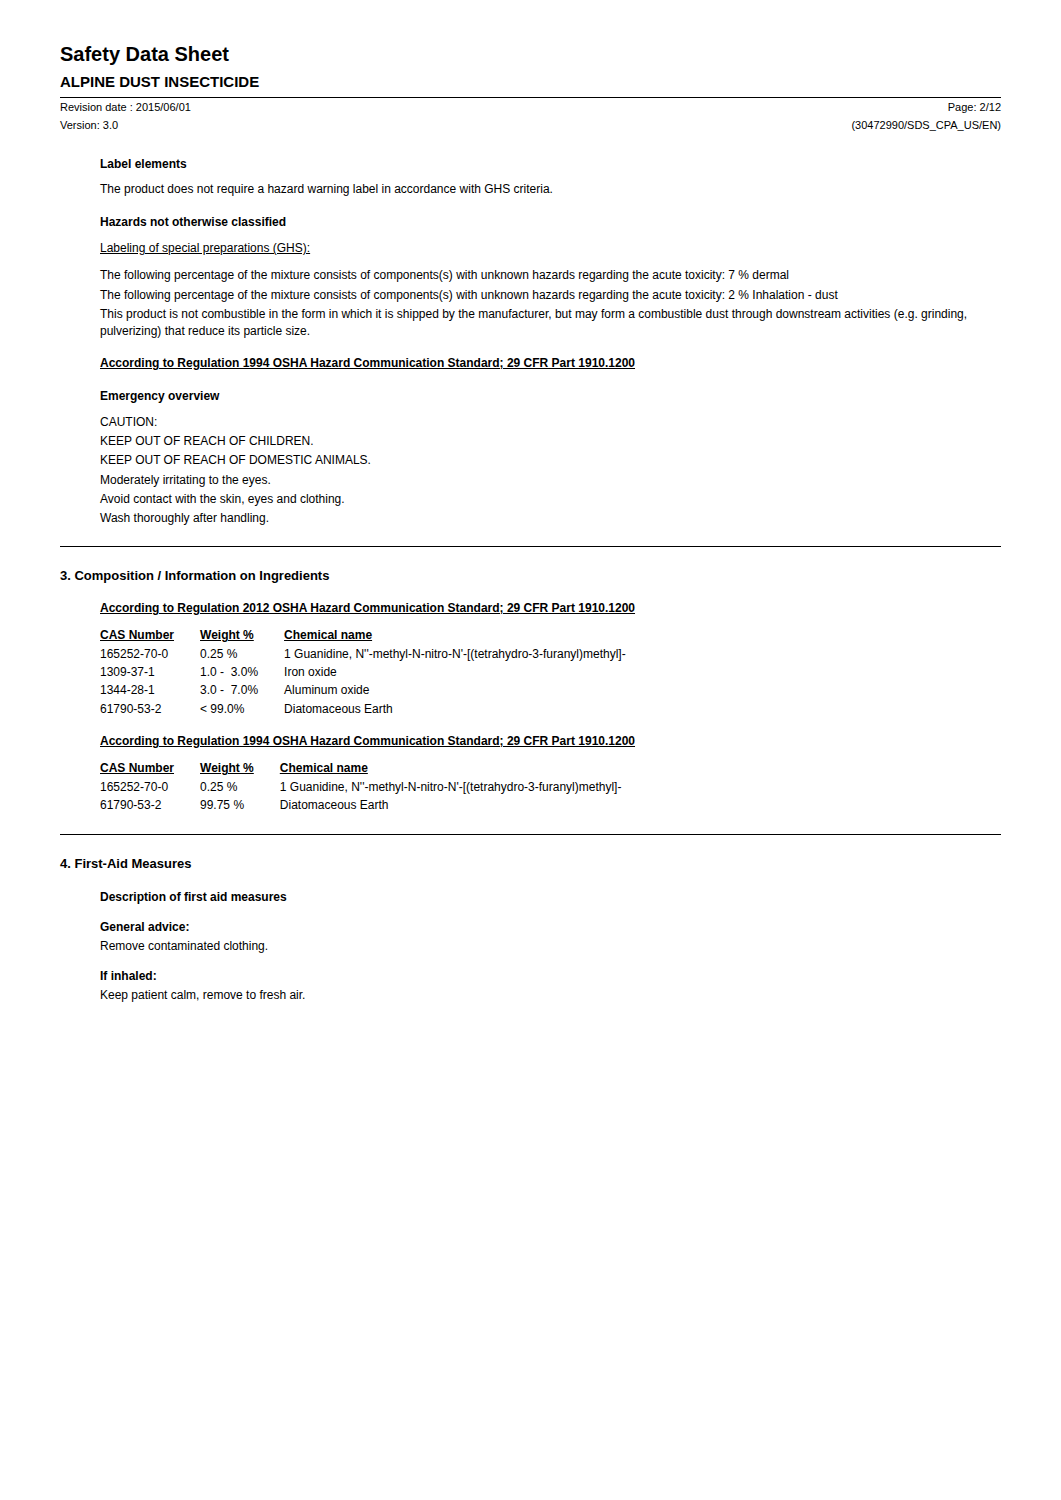Safety Data Sheet
ALPINE DUST INSECTICIDE
| Revision date : 2015/06/01 | Page: 2/12 |
| Version: 3.0 | (30472990/SDS_CPA_US/EN) |
Label elements
The product does not require a hazard warning label in accordance with GHS criteria.
Hazards not otherwise classified
Labeling of special preparations (GHS):
The following percentage of the mixture consists of components(s) with unknown hazards regarding the acute toxicity: 7 % dermal
The following percentage of the mixture consists of components(s) with unknown hazards regarding the acute toxicity: 2 % Inhalation - dust
This product is not combustible in the form in which it is shipped by the manufacturer, but may form a combustible dust through downstream activities (e.g. grinding, pulverizing) that reduce its particle size.
According to Regulation 1994 OSHA Hazard Communication Standard; 29 CFR Part 1910.1200
Emergency overview
CAUTION:
KEEP OUT OF REACH OF CHILDREN.
KEEP OUT OF REACH OF DOMESTIC ANIMALS.
Moderately irritating to the eyes.
Avoid contact with the skin, eyes and clothing.
Wash thoroughly after handling.
3. Composition / Information on Ingredients
According to Regulation 2012 OSHA Hazard Communication Standard; 29 CFR Part 1910.1200
| CAS Number | Weight % | Chemical name |
| --- | --- | --- |
| 165252-70-0 | 0.25 % | 1 Guanidine, N''-methyl-N-nitro-N'-[(tetrahydro-3-furanyl)methyl]- |
| 1309-37-1 | 1.0 - 3.0% | Iron oxide |
| 1344-28-1 | 3.0 - 7.0% | Aluminum oxide |
| 61790-53-2 | < 99.0% | Diatomaceous Earth |
According to Regulation 1994 OSHA Hazard Communication Standard; 29 CFR Part 1910.1200
| CAS Number | Weight % | Chemical name |
| --- | --- | --- |
| 165252-70-0 | 0.25 % | 1 Guanidine, N''-methyl-N-nitro-N'-[(tetrahydro-3-furanyl)methyl]- |
| 61790-53-2 | 99.75 % | Diatomaceous Earth |
4. First-Aid Measures
Description of first aid measures
General advice:
Remove contaminated clothing.
If inhaled:
Keep patient calm, remove to fresh air.